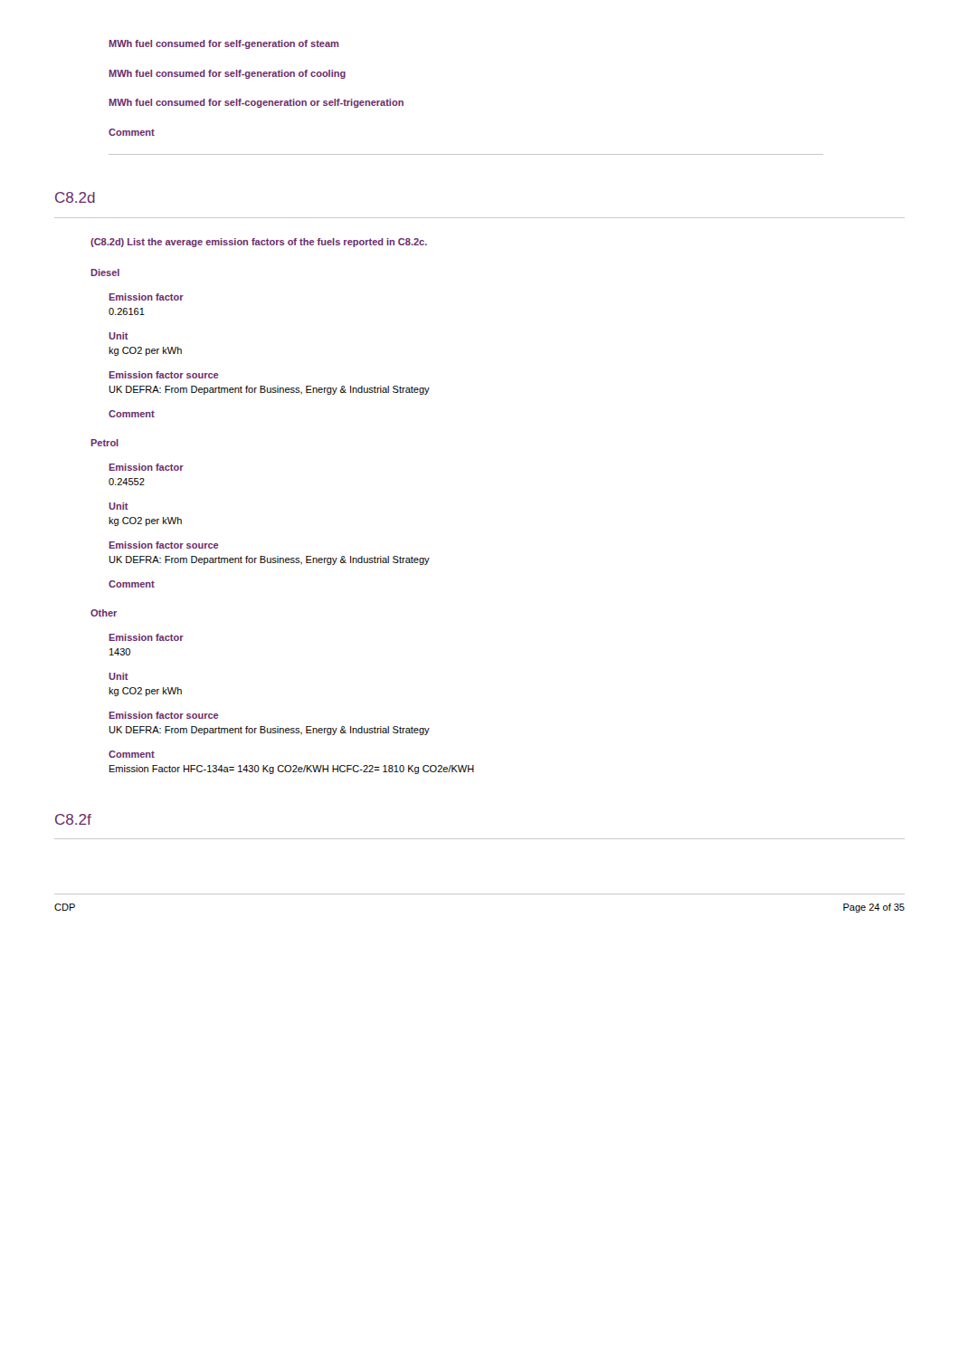MWh fuel consumed for self-generation of steam
MWh fuel consumed for self-generation of cooling
MWh fuel consumed for self-cogeneration or self-trigeneration
Comment
C8.2d
(C8.2d) List the average emission factors of the fuels reported in C8.2c.
Diesel
Emission factor
0.26161
Unit
kg CO2 per kWh
Emission factor source
UK DEFRA: From Department for Business, Energy & Industrial Strategy
Comment
Petrol
Emission factor
0.24552
Unit
kg CO2 per kWh
Emission factor source
UK DEFRA: From Department for Business, Energy & Industrial Strategy
Comment
Other
Emission factor
1430
Unit
kg CO2 per kWh
Emission factor source
UK DEFRA: From Department for Business, Energy & Industrial Strategy
Comment
Emission Factor HFC-134a= 1430 Kg CO2e/KWH HCFC-22= 1810 Kg CO2e/KWH
C8.2f
CDP Page 24 of 35